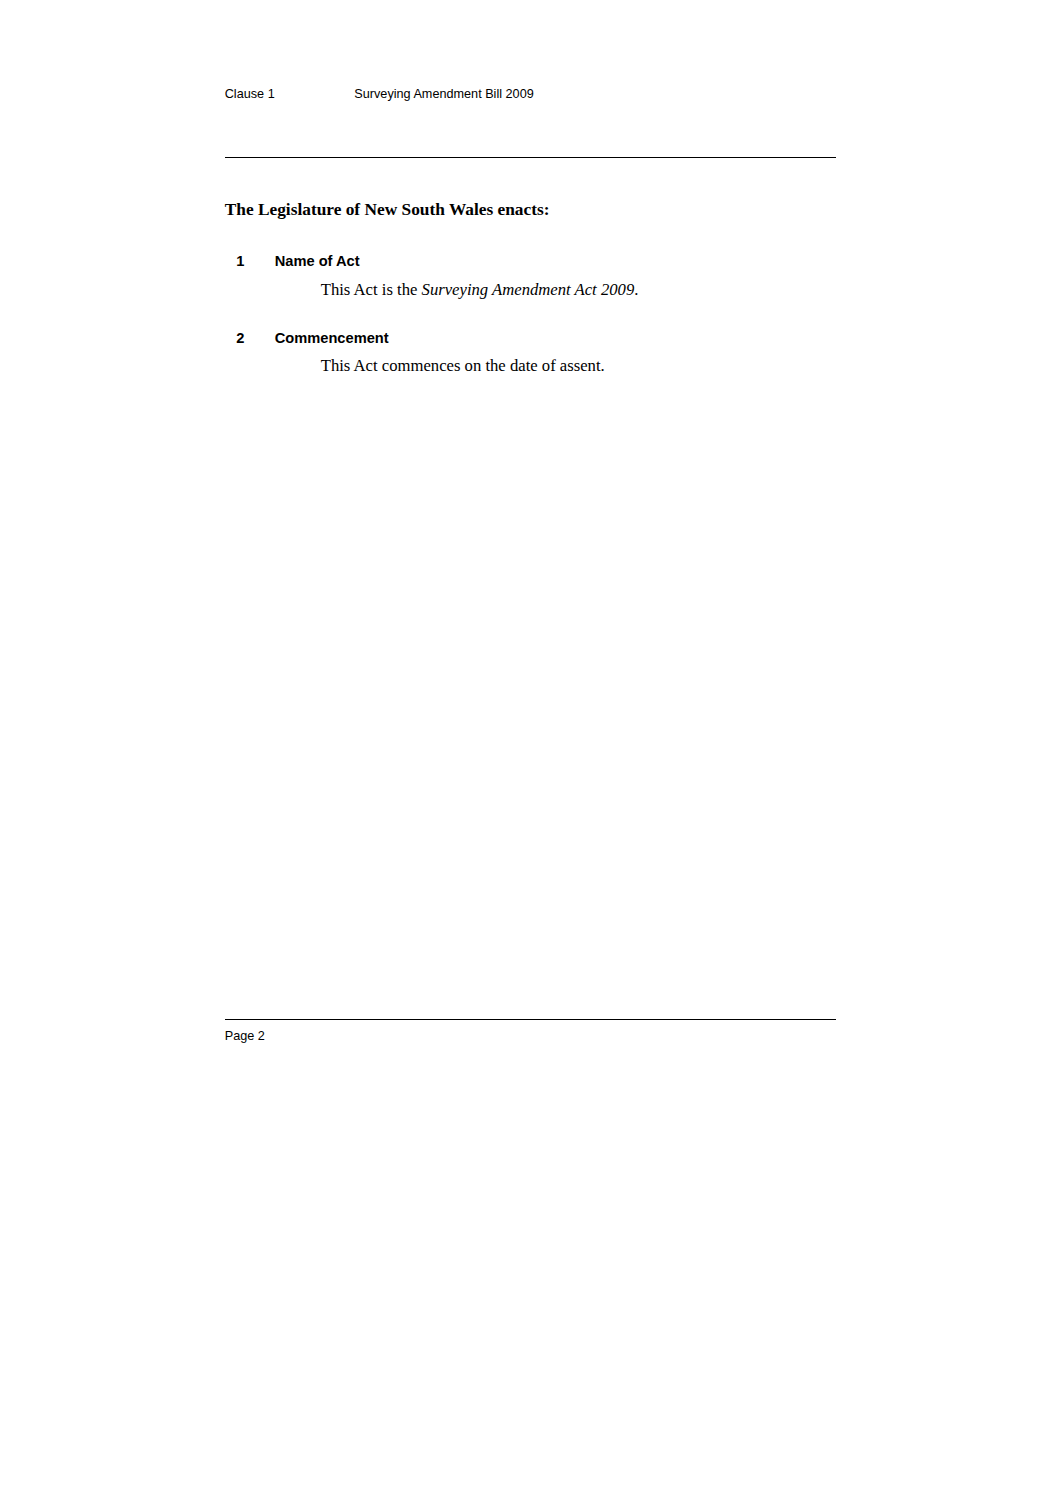Clause 1 Surveying Amendment Bill 2009
The Legislature of New South Wales enacts:
1
Name of Act
This Act is the Surveying Amendment Act 2009.
2
Commencement
This Act commences on the date of assent.
Page 2